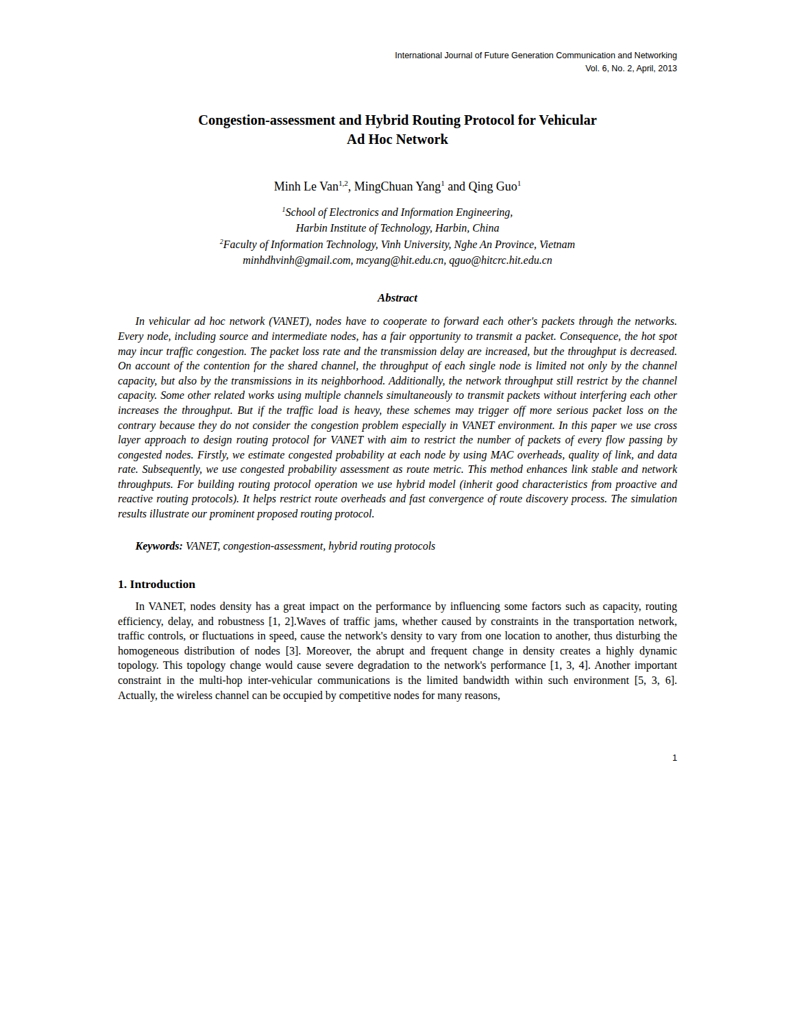International Journal of Future Generation Communication and Networking
Vol. 6, No. 2, April, 2013
Congestion-assessment and Hybrid Routing Protocol for Vehicular
Ad Hoc Network
Minh Le Van1,2, MingChuan Yang1 and Qing Guo1
1School of Electronics and Information Engineering,
Harbin Institute of Technology, Harbin, China
2Faculty of Information Technology, Vinh University, Nghe An Province, Vietnam
minhdhvinh@gmail.com, mcyang@hit.edu.cn, qguo@hitcrc.hit.edu.cn
Abstract
In vehicular ad hoc network (VANET), nodes have to cooperate to forward each other's packets through the networks. Every node, including source and intermediate nodes, has a fair opportunity to transmit a packet. Consequence, the hot spot may incur traffic congestion. The packet loss rate and the transmission delay are increased, but the throughput is decreased. On account of the contention for the shared channel, the throughput of each single node is limited not only by the channel capacity, but also by the transmissions in its neighborhood. Additionally, the network throughput still restrict by the channel capacity. Some other related works using multiple channels simultaneously to transmit packets without interfering each other increases the throughput. But if the traffic load is heavy, these schemes may trigger off more serious packet loss on the contrary because they do not consider the congestion problem especially in VANET environment. In this paper we use cross layer approach to design routing protocol for VANET with aim to restrict the number of packets of every flow passing by congested nodes. Firstly, we estimate congested probability at each node by using MAC overheads, quality of link, and data rate. Subsequently, we use congested probability assessment as route metric. This method enhances link stable and network throughputs. For building routing protocol operation we use hybrid model (inherit good characteristics from proactive and reactive routing protocols). It helps restrict route overheads and fast convergence of route discovery process. The simulation results illustrate our prominent proposed routing protocol.
Keywords: VANET, congestion-assessment, hybrid routing protocols
1. Introduction
In VANET, nodes density has a great impact on the performance by influencing some factors such as capacity, routing efficiency, delay, and robustness [1, 2].Waves of traffic jams, whether caused by constraints in the transportation network, traffic controls, or fluctuations in speed, cause the network's density to vary from one location to another, thus disturbing the homogeneous distribution of nodes [3]. Moreover, the abrupt and frequent change in density creates a highly dynamic topology. This topology change would cause severe degradation to the network's performance [1, 3, 4]. Another important constraint in the multi-hop inter-vehicular communications is the limited bandwidth within such environment [5, 3, 6]. Actually, the wireless channel can be occupied by competitive nodes for many reasons,
1